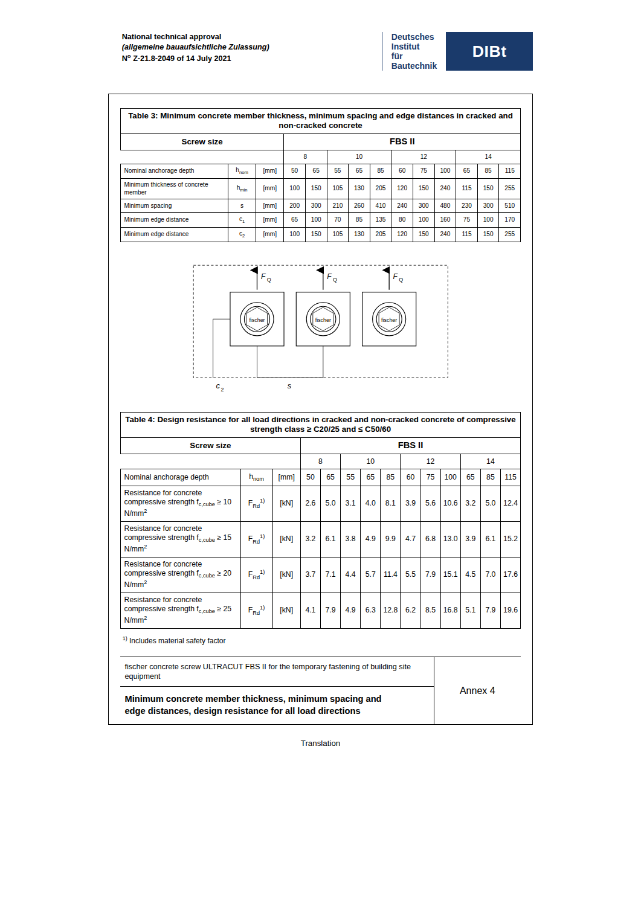National technical approval
(allgemeine bauaufsichtliche Zulassung)
No Z-21.8-2049 of 14 July 2021
Deutsches
Institut
für
Bautechnik
DIBt
| Table 3: Minimum concrete member thickness, minimum spacing and edge distances in cracked and non-cracked concrete |
| Screw size | FBS II |
| | 8 | 10 | 12 | 14 |
| Nominal anchorage depth | h nom | [mm] | 50 | 65 | 55 | 65 | 85 | 60 | 75 | 100 | 65 | 85 | 115 |
| Minimum thickness of concrete member | h min | [mm] | 100 | 150 | 105 | 130 | 205 | 120 | 150 | 240 | 115 | 150 | 255 |
| Minimum spacing | s | [mm] | 200 | 300 | 210 | 260 | 410 | 240 | 300 | 480 | 230 | 300 | 510 |
| Minimum edge distance | c 1 | [mm] | 65 | 100 | 70 | 85 | 135 | 80 | 100 | 160 | 75 | 100 | 170 |
| Minimum edge distance | c 2 | [mm] | 100 | 150 | 105 | 130 | 205 | 120 | 150 | 240 | 115 | 150 | 255 |
fischer fischer fischer F Q F Q F Q c 2 s
| Table 4: Design resistance for all load directions in cracked and non-cracked concrete of compressive strength class ≥ C20/25 and ≤ C50/60 |
| Screw size | FBS II |
| | 8 | 10 | 12 | 14 |
| Nominal anchorage depth | h nom | [mm] | 50 | 65 | 55 | 65 | 85 | 60 | 75 | 100 | 65 | 85 | 115 |
| Resistance for concrete compressive strength f c,cube ≥ 10 N/mm 2 | F Rd 1) | [kN] | 2.6 | 5.0 | 3.1 | 4.0 | 8.1 | 3.9 | 5.6 | 10.6 | 3.2 | 5.0 | 12.4 |
| Resistance for concrete compressive strength f c,cube ≥ 15 N/mm 2 | F Rd 1) | [kN] | 3.2 | 6.1 | 3.8 | 4.9 | 9.9 | 4.7 | 6.8 | 13.0 | 3.9 | 6.1 | 15.2 |
| Resistance for concrete compressive strength f c,cube ≥ 20 N/mm 2 | F Rd 1) | [kN] | 3.7 | 7.1 | 4.4 | 5.7 | 11.4 | 5.5 | 7.9 | 15.1 | 4.5 | 7.0 | 17.6 |
| Resistance for concrete compressive strength f c,cube ≥ 25 N/mm 2 | F Rd 1) | [kN] | 4.1 | 7.9 | 4.9 | 6.3 | 12.8 | 6.2 | 8.5 | 16.8 | 5.1 | 7.9 | 19.6 |
1) Includes material safety factor
fischer concrete screw ULTRACUT FBS II for the temporary fastening of building site equipment
Minimum concrete member thickness, minimum spacing and
edge distances, design resistance for all load directions
Annex 4
Translation